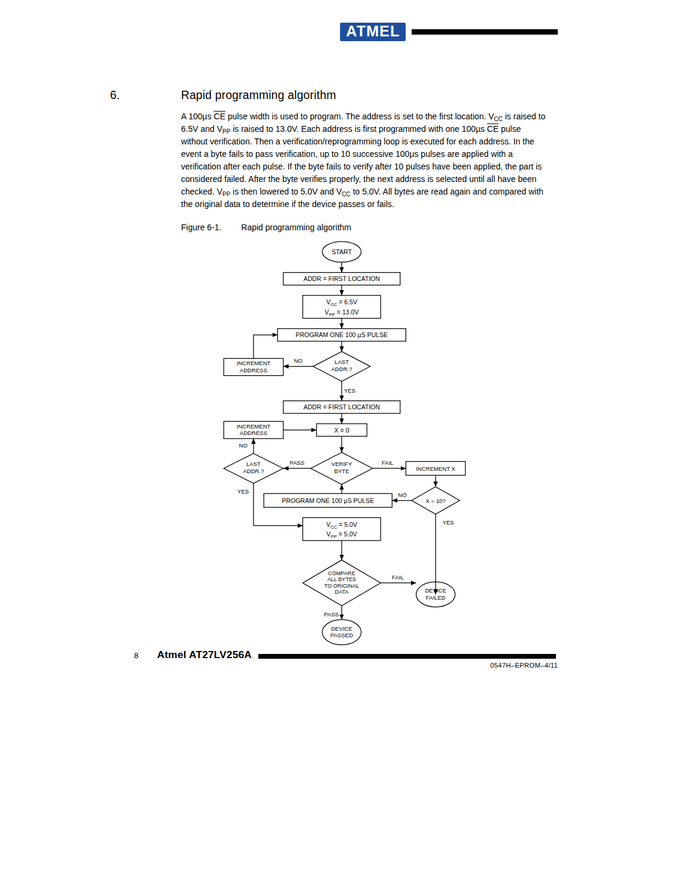ATMEL
6. Rapid programming algorithm
A 100µs CE pulse width is used to program. The address is set to the first location. VCC is raised to 6.5V and VPP is raised to 13.0V. Each address is first programmed with one 100µs CE pulse without verification. Then a verification/reprogramming loop is executed for each address. In the event a byte fails to pass verification, up to 10 successive 100µs pulses are applied with a verification after each pulse. If the byte fails to verify after 10 pulses have been applied, the part is considered failed. After the byte verifies properly, the next address is selected until all have been checked. VPP is then lowered to 5.0V and VCC to 5.0V. All bytes are read again and compared with the original data to determine if the device passes or fails.
Figure 6-1. Rapid programming algorithm
START ADDR = FIRST LOCATION VCC = 6.5V VPP = 13.0V PROGRAM ONE 100 µS PULSE LAST ADDR.? NO INCREMENT ADDRESS YES ADDR = FIRST LOCATION X = 0 INCREMENT ADDRESS VERIFY BYTE PASS LAST ADDR.? NO YES FAIL INCREMENT X X = 10? NO PROGRAM ONE 100 µS PULSE YES VCC = 5.0V VPP = 5.0V COMPARE ALL BYTES TO ORIGINAL DATA FAIL DEVICE FAILED PASS DEVICE PASSED
8
Atmel AT27LV256A
0547H–EPROM–4/11